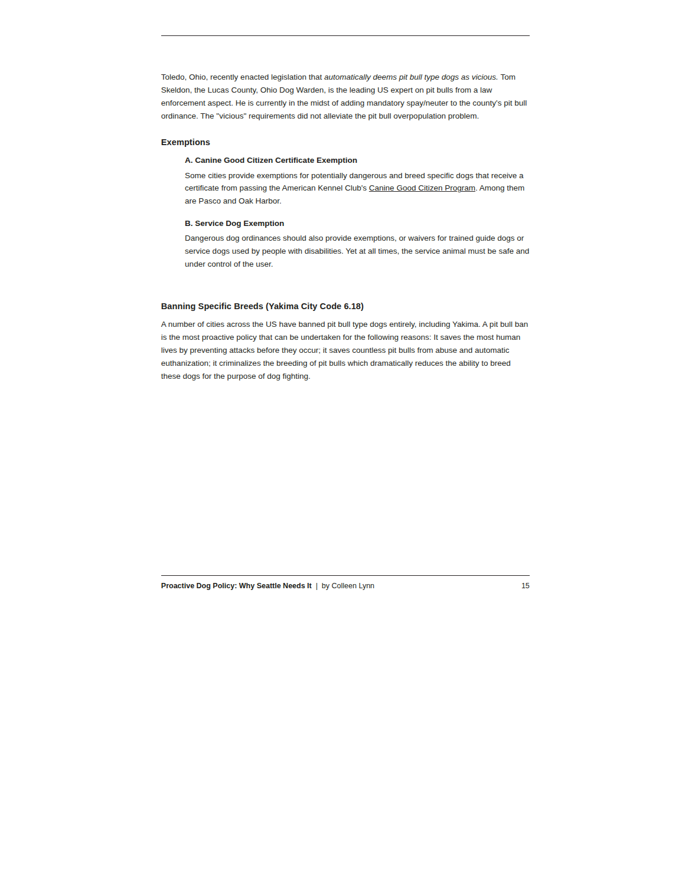Toledo, Ohio, recently enacted legislation that automatically deems pit bull type dogs as vicious. Tom Skeldon, the Lucas County, Ohio Dog Warden, is the leading US expert on pit bulls from a law enforcement aspect. He is currently in the midst of adding mandatory spay/neuter to the county's pit bull ordinance. The "vicious" requirements did not alleviate the pit bull overpopulation problem.
Exemptions
A. Canine Good Citizen Certificate Exemption
Some cities provide exemptions for potentially dangerous and breed specific dogs that receive a certificate from passing the American Kennel Club's Canine Good Citizen Program. Among them are Pasco and Oak Harbor.
B. Service Dog Exemption
Dangerous dog ordinances should also provide exemptions, or waivers for trained guide dogs or service dogs used by people with disabilities. Yet at all times, the service animal must be safe and under control of the user.
Banning Specific Breeds (Yakima City Code 6.18)
A number of cities across the US have banned pit bull type dogs entirely, including Yakima. A pit bull ban is the most proactive policy that can be undertaken for the following reasons: It saves the most human lives by preventing attacks before they occur; it saves countless pit bulls from abuse and automatic euthanization; it criminalizes the breeding of pit bulls which dramatically reduces the ability to breed these dogs for the purpose of dog fighting.
Proactive Dog Policy: Why Seattle Needs It | by Colleen Lynn
15